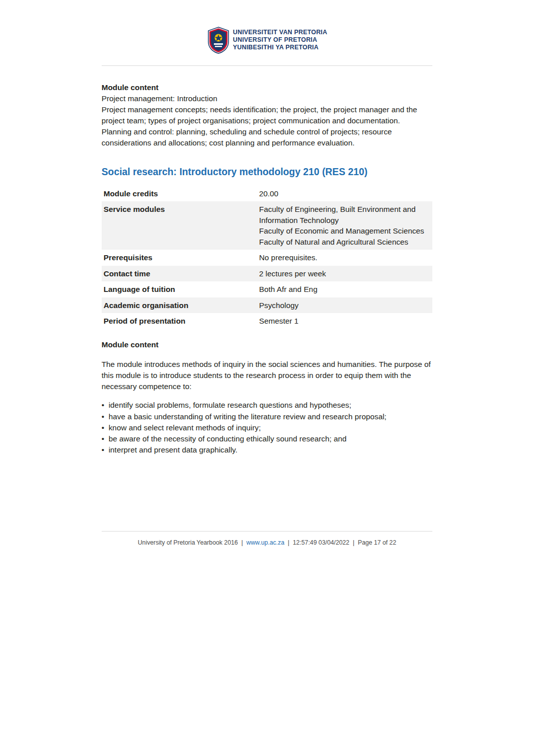UNIVERSITEIT VAN PRETORIA
UNIVERSITY OF PRETORIA
YUNIBESITHI YA PRETORIA
Module content
Project management: Introduction
Project management concepts; needs identification; the project, the project manager and the project team; types of project organisations; project communication and documentation.
Planning and control: planning, scheduling and schedule control of projects; resource considerations and allocations; cost planning and performance evaluation.
Social research: Introductory methodology 210 (RES 210)
| Module credits | 20.00 |
| Service modules | Faculty of Engineering, Built Environment and Information Technology Faculty of Economic and Management Sciences Faculty of Natural and Agricultural Sciences |
| Prerequisites | No prerequisites. |
| Contact time | 2 lectures per week |
| Language of tuition | Both Afr and Eng |
| Academic organisation | Psychology |
| Period of presentation | Semester 1 |
Module content
The module introduces methods of inquiry in the social sciences and humanities. The purpose of this module is to introduce students to the research process in order to equip them with the necessary competence to:
identify social problems, formulate research questions and hypotheses;
have a basic understanding of writing the literature review and research proposal;
know and select relevant methods of inquiry;
be aware of the necessity of conducting ethically sound research; and
interpret and present data graphically.
University of Pretoria Yearbook 2016 | www.up.ac.za | 12:57:49 03/04/2022 | Page 17 of 22